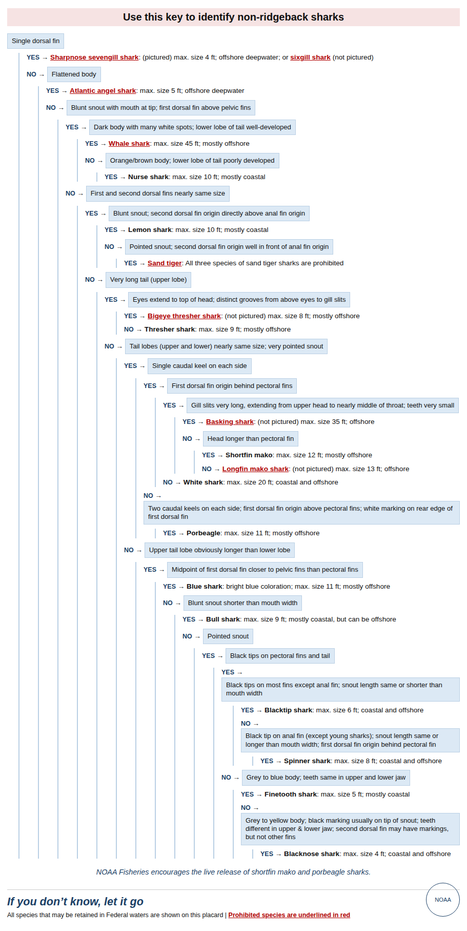Use this key to identify non-ridgeback sharks
Single dorsal fin
YES → Sharpnose sevengill shark: (pictured) max. size 4 ft; offshore deepwater; or sixgill shark (not pictured)
NO → Flattened body
YES → Atlantic angel shark: max. size 5 ft; offshore deepwater
NO → Blunt snout with mouth at tip; first dorsal fin above pelvic fins
YES → Dark body with many white spots; lower lobe of tail well-developed
YES → Whale shark: max. size 45 ft; mostly offshore
NO → Orange/brown body; lower lobe of tail poorly developed
YES → Nurse shark: max. size 10 ft; mostly coastal
NO → First and second dorsal fins nearly same size
YES → Blunt snout; second dorsal fin origin directly above anal fin origin
YES → Lemon shark: max. size 10 ft; mostly coastal
NO → Pointed snout; second dorsal fin origin well in front of anal fin origin
YES → Sand tiger: All three species of sand tiger sharks are prohibited
NO → Very long tail (upper lobe)
YES → Eyes extend to top of head; distinct grooves from above eyes to gill slits
YES → Bigeye thresher shark: (not pictured) max. size 8 ft; mostly offshore
NO → Thresher shark: max. size 9 ft; mostly offshore
NO → Tail lobes (upper and lower) nearly same size; very pointed snout
YES → Single caudal keel on each side
YES → First dorsal fin origin behind pectoral fins
YES → Gill slits very long, extending from upper head to nearly middle of throat; teeth very small
YES → Basking shark: (not pictured) max. size 35 ft; offshore
NO → Head longer than pectoral fin
YES → Shortfin mako: max. size 12 ft; mostly offshore
NO → Longfin mako shark: (not pictured) max. size 13 ft; offshore
NO → White shark: max. size 20 ft; coastal and offshore
NO → Two caudal keels on each side; first dorsal fin origin above pectoral fins; white marking on rear edge of first dorsal fin
YES → Porbeagle: max. size 11 ft; mostly offshore
NO → Upper tail lobe obviously longer than lower lobe
YES → Midpoint of first dorsal fin closer to pelvic fins than pectoral fins
YES → Blue shark: bright blue coloration; max. size 11 ft; mostly offshore
NO → Blunt snout shorter than mouth width
YES → Bull shark: max. size 9 ft; mostly coastal, but can be offshore
NO → Pointed snout
YES → Black tips on pectoral fins and tail
YES → Black tips on most fins except anal fin; snout length same or shorter than mouth width
YES → Blacktip shark: max. size 6 ft; coastal and offshore
NO → Black tip on anal fin (except young sharks); snout length same or longer than mouth width; first dorsal fin origin behind pectoral fin
YES → Spinner shark: max. size 8 ft; coastal and offshore
NO → Grey to blue body; teeth same in upper and lower jaw
YES → Finetooth shark: max. size 5 ft; mostly coastal
NO → Grey to yellow body; black marking usually on tip of snout; teeth different in upper & lower jaw; second dorsal fin may have markings, but not other fins
YES → Blacknose shark: max. size 4 ft; coastal and offshore
NOAA Fisheries encourages the live release of shortfin mako and porbeagle sharks.
If you don’t know, let it go
All species that may be retained in Federal waters are shown on this placard | Prohibited species are underlined in red
NOAA